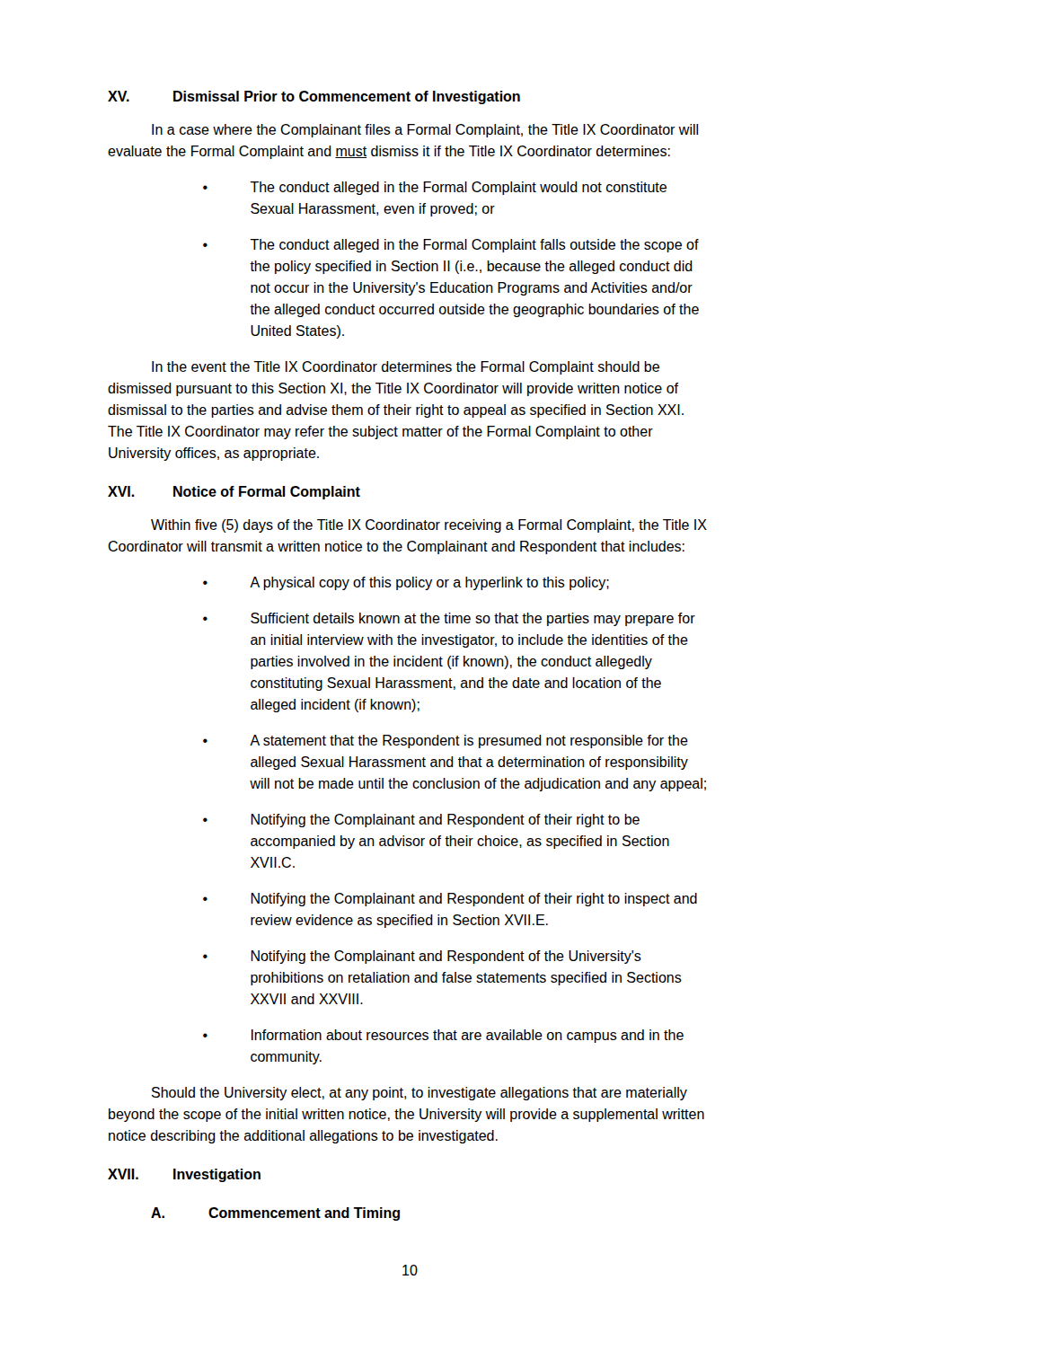XV. Dismissal Prior to Commencement of Investigation
In a case where the Complainant files a Formal Complaint, the Title IX Coordinator will evaluate the Formal Complaint and must dismiss it if the Title IX Coordinator determines:
•The conduct alleged in the Formal Complaint would not constitute Sexual Harassment, even if proved; or
•The conduct alleged in the Formal Complaint falls outside the scope of the policy specified in Section II (i.e., because the alleged conduct did not occur in the University's Education Programs and Activities and/or the alleged conduct occurred outside the geographic boundaries of the United States).
In the event the Title IX Coordinator determines the Formal Complaint should be dismissed pursuant to this Section XI, the Title IX Coordinator will provide written notice of dismissal to the parties and advise them of their right to appeal as specified in Section XXI. The Title IX Coordinator may refer the subject matter of the Formal Complaint to other University offices, as appropriate.
XVI. Notice of Formal Complaint
Within five (5) days of the Title IX Coordinator receiving a Formal Complaint, the Title IX Coordinator will transmit a written notice to the Complainant and Respondent that includes:
•A physical copy of this policy or a hyperlink to this policy;
•Sufficient details known at the time so that the parties may prepare for an initial interview with the investigator, to include the identities of the parties involved in the incident (if known), the conduct allegedly constituting Sexual Harassment, and the date and location of the alleged incident (if known);
•A statement that the Respondent is presumed not responsible for the alleged Sexual Harassment and that a determination of responsibility will not be made until the conclusion of the adjudication and any appeal;
•Notifying the Complainant and Respondent of their right to be accompanied by an advisor of their choice, as specified in Section XVII.C.
•Notifying the Complainant and Respondent of their right to inspect and review evidence as specified in Section XVII.E.
•Notifying the Complainant and Respondent of the University's prohibitions on retaliation and false statements specified in Sections XXVII and XXVIII.
•Information about resources that are available on campus and in the community.
Should the University elect, at any point, to investigate allegations that are materially beyond the scope of the initial written notice, the University will provide a supplemental written notice describing the additional allegations to be investigated.
XVII. Investigation
A. Commencement and Timing
10